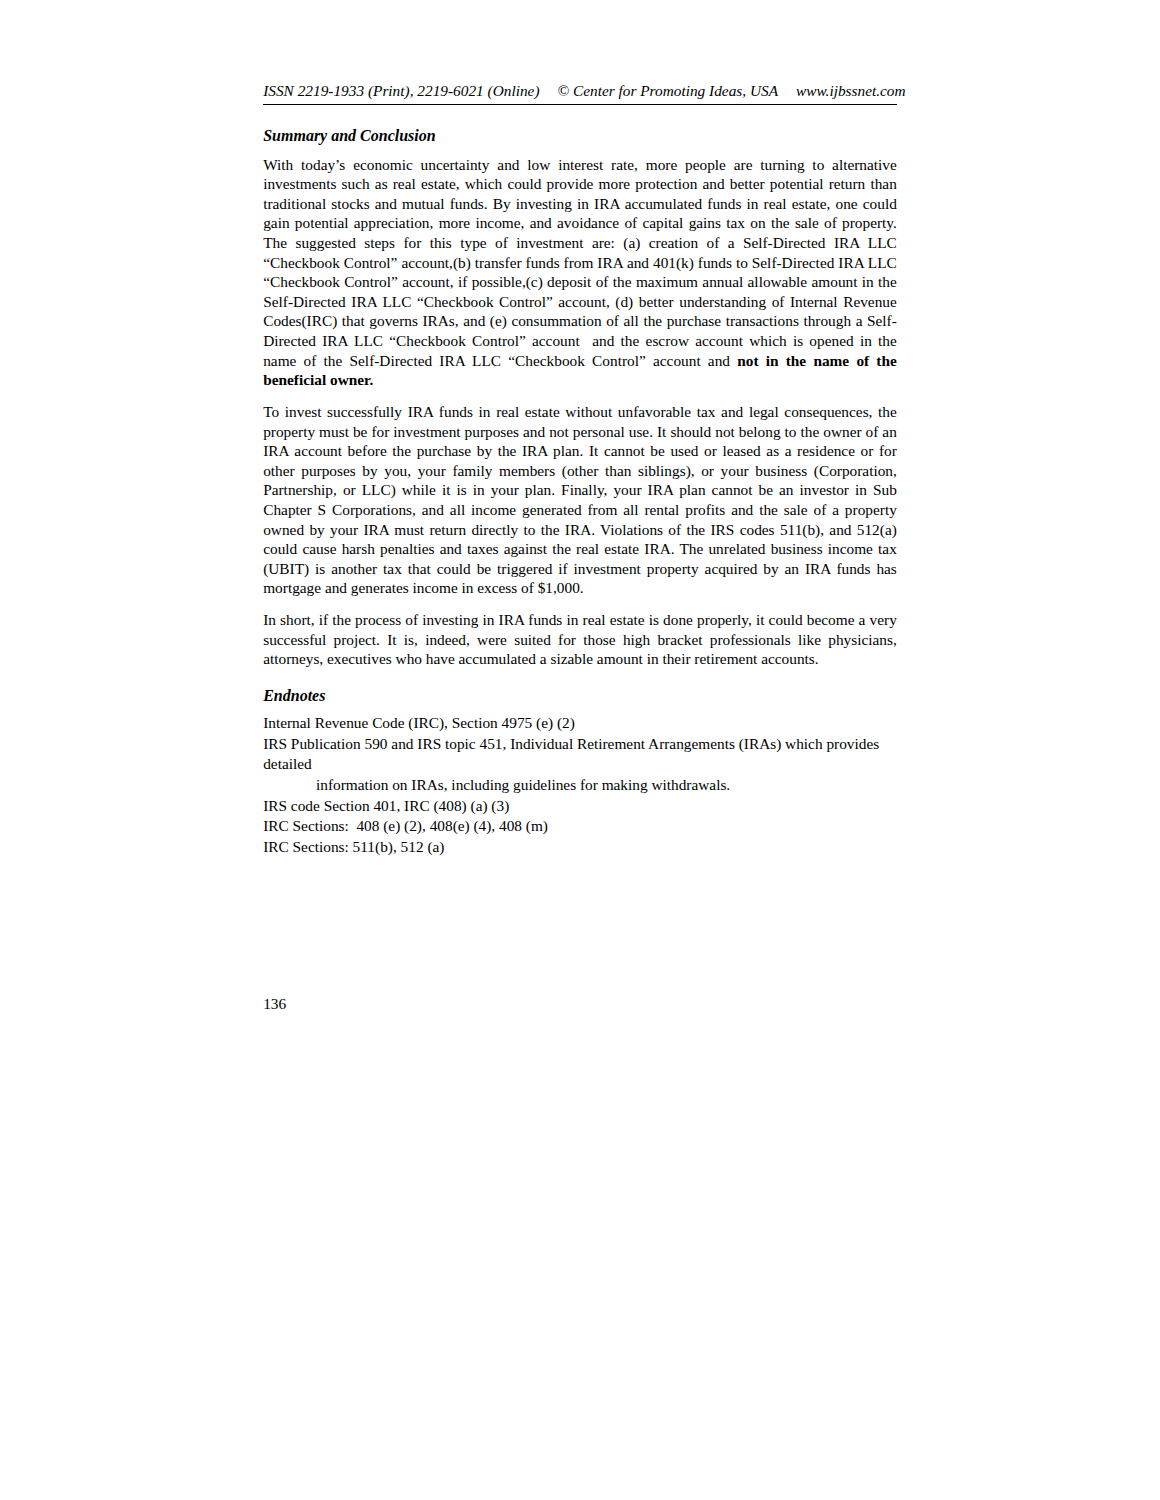ISSN 2219-1933 (Print), 2219-6021 (Online) © Center for Promoting Ideas, USA www.ijbssnet.com
Summary and Conclusion
With today’s economic uncertainty and low interest rate, more people are turning to alternative investments such as real estate, which could provide more protection and better potential return than traditional stocks and mutual funds. By investing in IRA accumulated funds in real estate, one could gain potential appreciation, more income, and avoidance of capital gains tax on the sale of property. The suggested steps for this type of investment are: (a) creation of a Self-Directed IRA LLC “Checkbook Control” account,(b) transfer funds from IRA and 401(k) funds to Self-Directed IRA LLC “Checkbook Control” account, if possible,(c) deposit of the maximum annual allowable amount in the Self-Directed IRA LLC “Checkbook Control” account, (d) better understanding of Internal Revenue Codes(IRC) that governs IRAs, and (e) consummation of all the purchase transactions through a Self-Directed IRA LLC “Checkbook Control” account and the escrow account which is opened in the name of the Self-Directed IRA LLC “Checkbook Control” account and not in the name of the beneficial owner.
To invest successfully IRA funds in real estate without unfavorable tax and legal consequences, the property must be for investment purposes and not personal use. It should not belong to the owner of an IRA account before the purchase by the IRA plan. It cannot be used or leased as a residence or for other purposes by you, your family members (other than siblings), or your business (Corporation, Partnership, or LLC) while it is in your plan. Finally, your IRA plan cannot be an investor in Sub Chapter S Corporations, and all income generated from all rental profits and the sale of a property owned by your IRA must return directly to the IRA. Violations of the IRS codes 511(b), and 512(a) could cause harsh penalties and taxes against the real estate IRA. The unrelated business income tax (UBIT) is another tax that could be triggered if investment property acquired by an IRA funds has mortgage and generates income in excess of $1,000.
In short, if the process of investing in IRA funds in real estate is done properly, it could become a very successful project. It is, indeed, were suited for those high bracket professionals like physicians, attorneys, executives who have accumulated a sizable amount in their retirement accounts.
Endnotes
Internal Revenue Code (IRC), Section 4975 (e) (2)
IRS Publication 590 and IRS topic 451, Individual Retirement Arrangements (IRAs) which provides detailed
information on IRAs, including guidelines for making withdrawals.
IRS code Section 401, IRC (408) (a) (3)
IRC Sections: 408 (e) (2), 408(e) (4), 408 (m)
IRC Sections: 511(b), 512 (a)
136